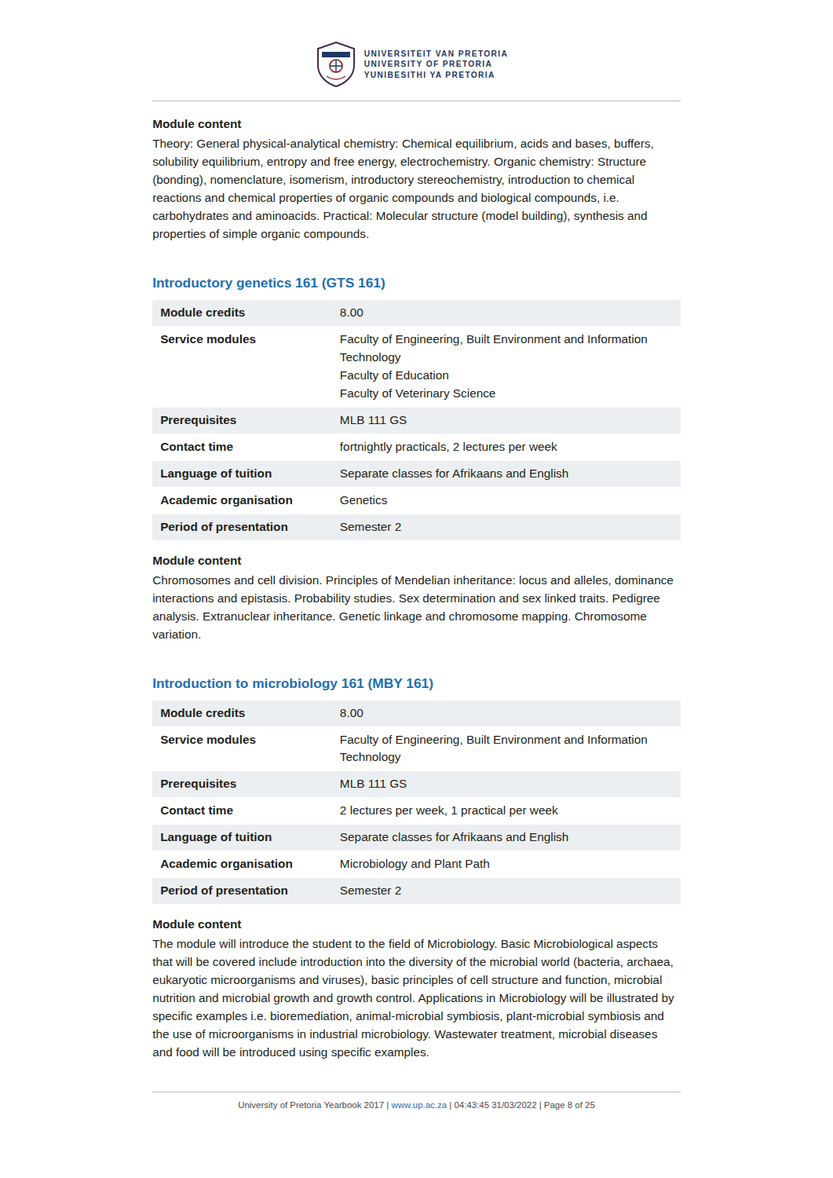Universiteit van Pretoria
University of Pretoria
Yunibesithi ya Pretoria
Module content
Theory: General physical-analytical chemistry: Chemical equilibrium, acids and bases, buffers, solubility equilibrium, entropy and free energy, electrochemistry. Organic chemistry: Structure (bonding), nomenclature, isomerism, introductory stereochemistry, introduction to chemical reactions and chemical properties of organic compounds and biological compounds, i.e. carbohydrates and aminoacids. Practical: Molecular structure (model building), synthesis and properties of simple organic compounds.
Introductory genetics 161 (GTS 161)
| Module credits | 8.00 |
| Service modules | Faculty of Engineering, Built Environment and Information Technology Faculty of Education Faculty of Veterinary Science |
| Prerequisites | MLB 111 GS |
| Contact time | fortnightly practicals, 2 lectures per week |
| Language of tuition | Separate classes for Afrikaans and English |
| Academic organisation | Genetics |
| Period of presentation | Semester 2 |
Module content
Chromosomes and cell division. Principles of Mendelian inheritance: locus and alleles, dominance interactions and epistasis. Probability studies. Sex determination and sex linked traits. Pedigree analysis. Extranuclear inheritance. Genetic linkage and chromosome mapping. Chromosome variation.
Introduction to microbiology 161 (MBY 161)
| Module credits | 8.00 |
| Service modules | Faculty of Engineering, Built Environment and Information Technology |
| Prerequisites | MLB 111 GS |
| Contact time | 2 lectures per week, 1 practical per week |
| Language of tuition | Separate classes for Afrikaans and English |
| Academic organisation | Microbiology and Plant Path |
| Period of presentation | Semester 2 |
Module content
The module will introduce the student to the field of Microbiology. Basic Microbiological aspects that will be covered include introduction into the diversity of the microbial world (bacteria, archaea, eukaryotic microorganisms and viruses), basic principles of cell structure and function, microbial nutrition and microbial growth and growth control. Applications in Microbiology will be illustrated by specific examples i.e. bioremediation, animal-microbial symbiosis, plant-microbial symbiosis and the use of microorganisms in industrial microbiology. Wastewater treatment, microbial diseases and food will be introduced using specific examples.
University of Pretoria Yearbook 2017 | www.up.ac.za | 04:43:45 31/03/2022 | Page 8 of 25